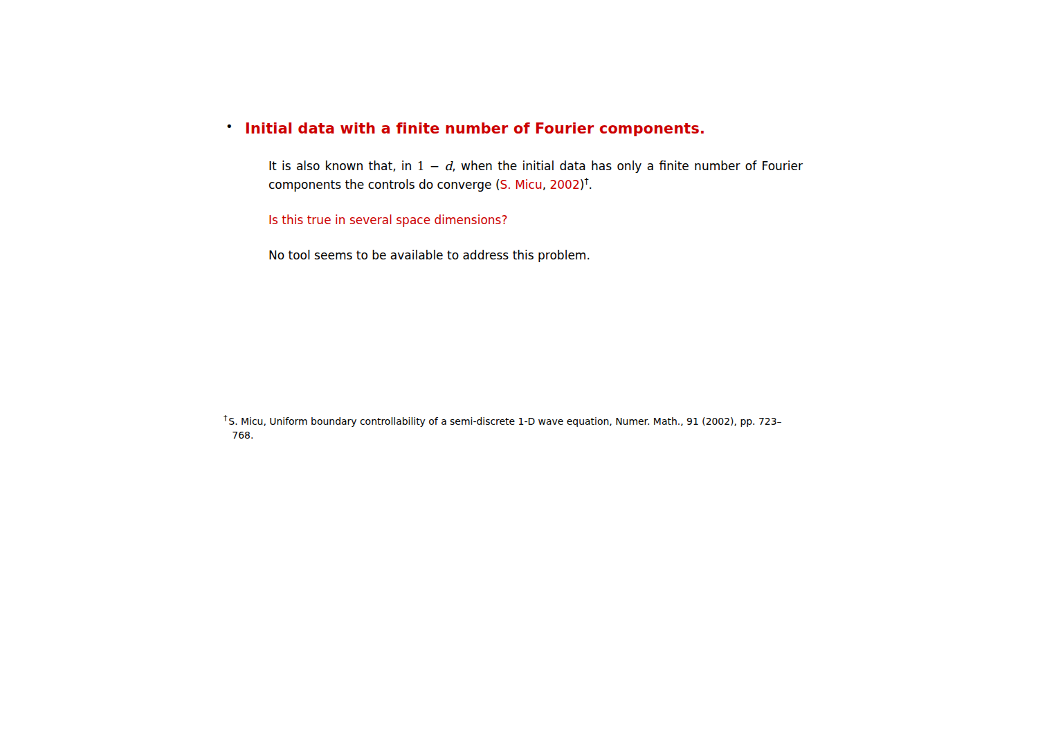Initial data with a finite number of Fourier components.
It is also known that, in 1 − d, when the initial data has only a finite number of Fourier components the controls do converge (S. Micu, 2002)†.
Is this true in several space dimensions?
No tool seems to be available to address this problem.
†S. Micu, Uniform boundary controllability of a semi-discrete 1-D wave equation, Numer. Math., 91 (2002), pp. 723–768.